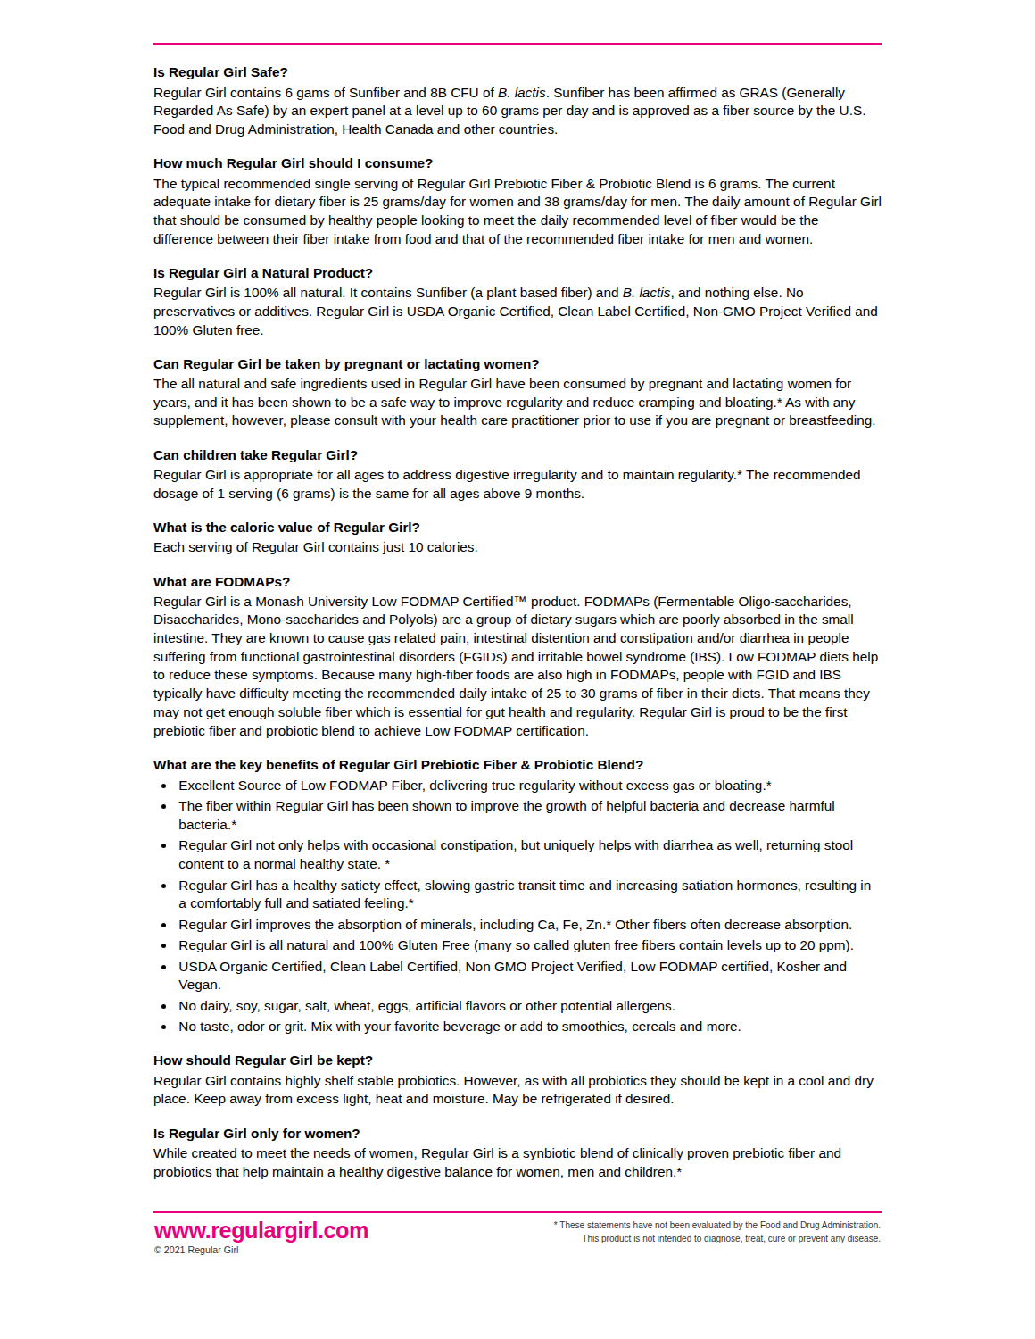Is Regular Girl Safe?
Regular Girl contains 6 gams of Sunfiber and 8B CFU of B. lactis. Sunfiber has been affirmed as GRAS (Generally Regarded As Safe) by an expert panel at a level up to 60 grams per day and is approved as a fiber source by the U.S. Food and Drug Administration, Health Canada and other countries.
How much Regular Girl should I consume?
The typical recommended single serving of Regular Girl Prebiotic Fiber & Probiotic Blend is 6 grams. The current adequate intake for dietary fiber is 25 grams/day for women and 38 grams/day for men. The daily amount of Regular Girl that should be consumed by healthy people looking to meet the daily recommended level of fiber would be the difference between their fiber intake from food and that of the recommended fiber intake for men and women.
Is Regular Girl a Natural Product?
Regular Girl is 100% all natural. It contains Sunfiber (a plant based fiber) and B. lactis, and nothing else. No preservatives or additives. Regular Girl is USDA Organic Certified, Clean Label Certified, Non-GMO Project Verified and 100% Gluten free.
Can Regular Girl be taken by pregnant or lactating women?
The all natural and safe ingredients used in Regular Girl have been consumed by pregnant and lactating women for years, and it has been shown to be a safe way to improve regularity and reduce cramping and bloating.* As with any supplement, however, please consult with your health care practitioner prior to use if you are pregnant or breastfeeding.
Can children take Regular Girl?
Regular Girl is appropriate for all ages to address digestive irregularity and to maintain regularity.* The recommended dosage of 1 serving (6 grams) is the same for all ages above 9 months.
What is the caloric value of Regular Girl?
Each serving of Regular Girl contains just 10 calories.
What are FODMAPs?
Regular Girl is a Monash University Low FODMAP Certified™ product. FODMAPs (Fermentable Oligo-saccharides, Disaccharides, Mono-saccharides and Polyols) are a group of dietary sugars which are poorly absorbed in the small intestine. They are known to cause gas related pain, intestinal distention and constipation and/or diarrhea in people suffering from functional gastrointestinal disorders (FGIDs) and irritable bowel syndrome (IBS). Low FODMAP diets help to reduce these symptoms. Because many high-fiber foods are also high in FODMAPs, people with FGID and IBS typically have difficulty meeting the recommended daily intake of 25 to 30 grams of fiber in their diets. That means they may not get enough soluble fiber which is essential for gut health and regularity. Regular Girl is proud to be the first prebiotic fiber and probiotic blend to achieve Low FODMAP certification.
What are the key benefits of Regular Girl Prebiotic Fiber & Probiotic Blend?
Excellent Source of Low FODMAP Fiber, delivering true regularity without excess gas or bloating.*
The fiber within Regular Girl has been shown to improve the growth of helpful bacteria and decrease harmful bacteria.*
Regular Girl not only helps with occasional constipation, but uniquely helps with diarrhea as well, returning stool content to a normal healthy state. *
Regular Girl has a healthy satiety effect, slowing gastric transit time and increasing satiation hormones, resulting in a comfortably full and satiated feeling.*
Regular Girl improves the absorption of minerals, including Ca, Fe, Zn.* Other fibers often decrease absorption.
Regular Girl is all natural and 100% Gluten Free (many so called gluten free fibers contain levels up to 20 ppm).
USDA Organic Certified, Clean Label Certified, Non GMO Project Verified, Low FODMAP certified, Kosher and Vegan.
No dairy, soy, sugar, salt, wheat, eggs, artificial flavors or other potential allergens.
No taste, odor or grit. Mix with your favorite beverage or add to smoothies, cereals and more.
How should Regular Girl be kept?
Regular Girl contains highly shelf stable probiotics. However, as with all probiotics they should be kept in a cool and dry place. Keep away from excess light, heat and moisture. May be refrigerated if desired.
Is Regular Girl only for women?
While created to meet the needs of women, Regular Girl is a synbiotic blend of clinically proven prebiotic fiber and probiotics that help maintain a healthy digestive balance for women, men and children.*
| www.regulargirl.com © 2021 Regular Girl | * These statements have not been evaluated by the Food and Drug Administration. This product is not intended to diagnose, treat, cure or prevent any disease. |